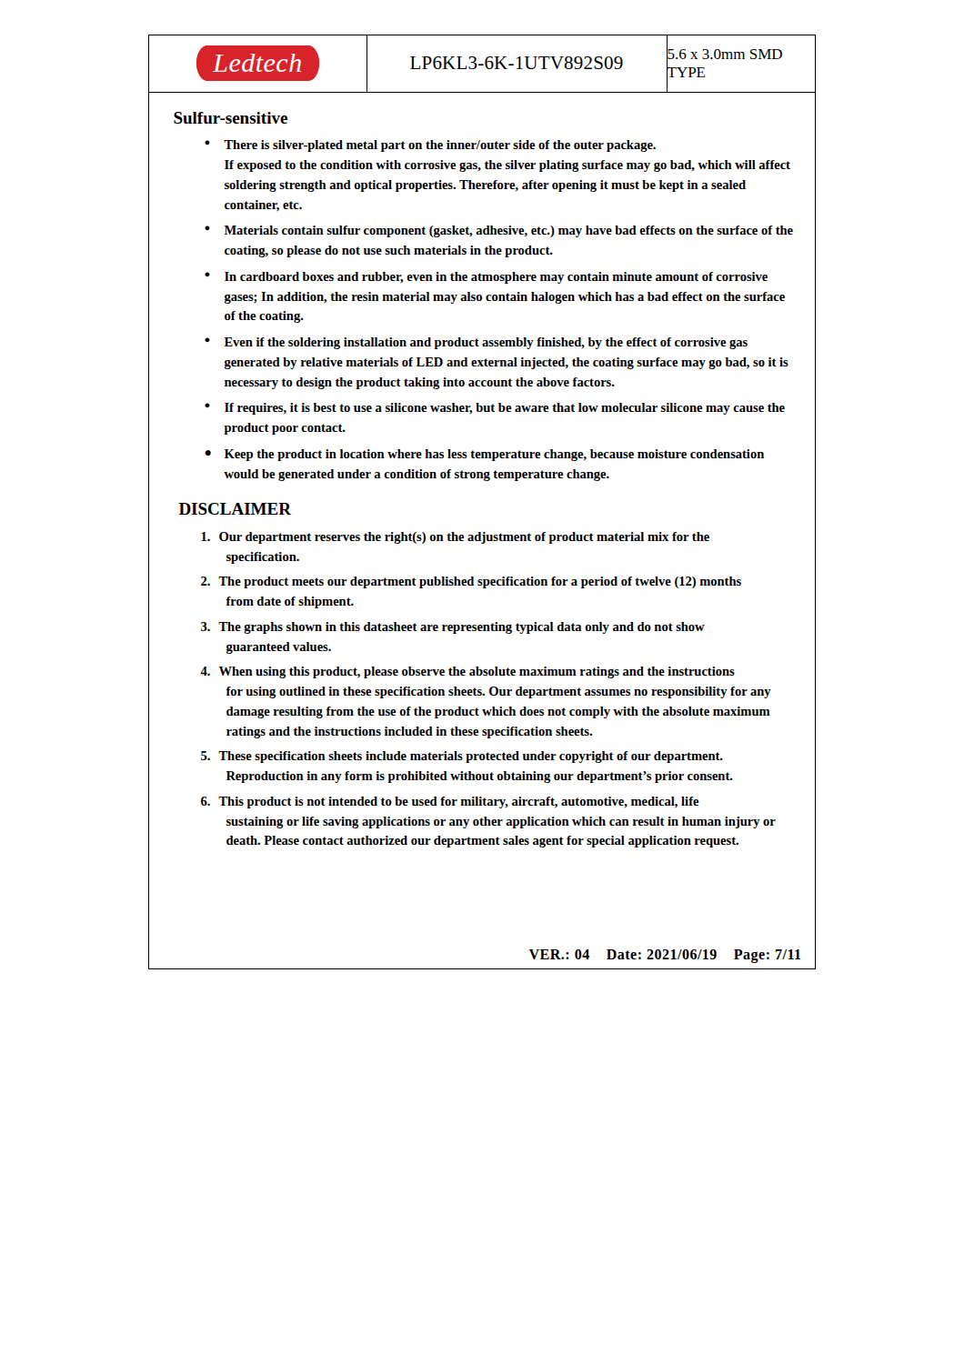Ledtech
LP6KL3-6K-1UTV892S09
5.6 x 3.0mm SMD TYPE
Sulfur-sensitive
There is silver-plated metal part on the inner/outer side of the outer package. If exposed to the condition with corrosive gas, the silver plating surface may go bad, which will affect soldering strength and optical properties. Therefore, after opening it must be kept in a sealed container, etc.
Materials contain sulfur component (gasket, adhesive, etc.) may have bad effects on the surface of the coating, so please do not use such materials in the product.
In cardboard boxes and rubber, even in the atmosphere may contain minute amount of corrosive gases; In addition, the resin material may also contain halogen which has a bad effect on the surface of the coating.
Even if the soldering installation and product assembly finished, by the effect of corrosive gas generated by relative materials of LED and external injected, the coating surface may go bad, so it is necessary to design the product taking into account the above factors.
If requires, it is best to use a silicone washer, but be aware that low molecular silicone may cause the product poor contact.
Keep the product in location where has less temperature change, because moisture condensation would be generated under a condition of strong temperature change.
DISCLAIMER
Our department reserves the right(s) on the adjustment of product material mix for the specification.
The product meets our department published specification for a period of twelve (12) months from date of shipment.
The graphs shown in this datasheet are representing typical data only and do not show guaranteed values.
When using this product, please observe the absolute maximum ratings and the instructions for using outlined in these specification sheets. Our department assumes no responsibility for any damage resulting from the use of the product which does not comply with the absolute maximum ratings and the instructions included in these specification sheets.
These specification sheets include materials protected under copyright of our department. Reproduction in any form is prohibited without obtaining our department’s prior consent.
This product is not intended to be used for military, aircraft, automotive, medical, life sustaining or life saving applications or any other application which can result in human injury or death. Please contact authorized our department sales agent for special application request.
VER.: 04Date: 2021/06/19 Page: 7/11